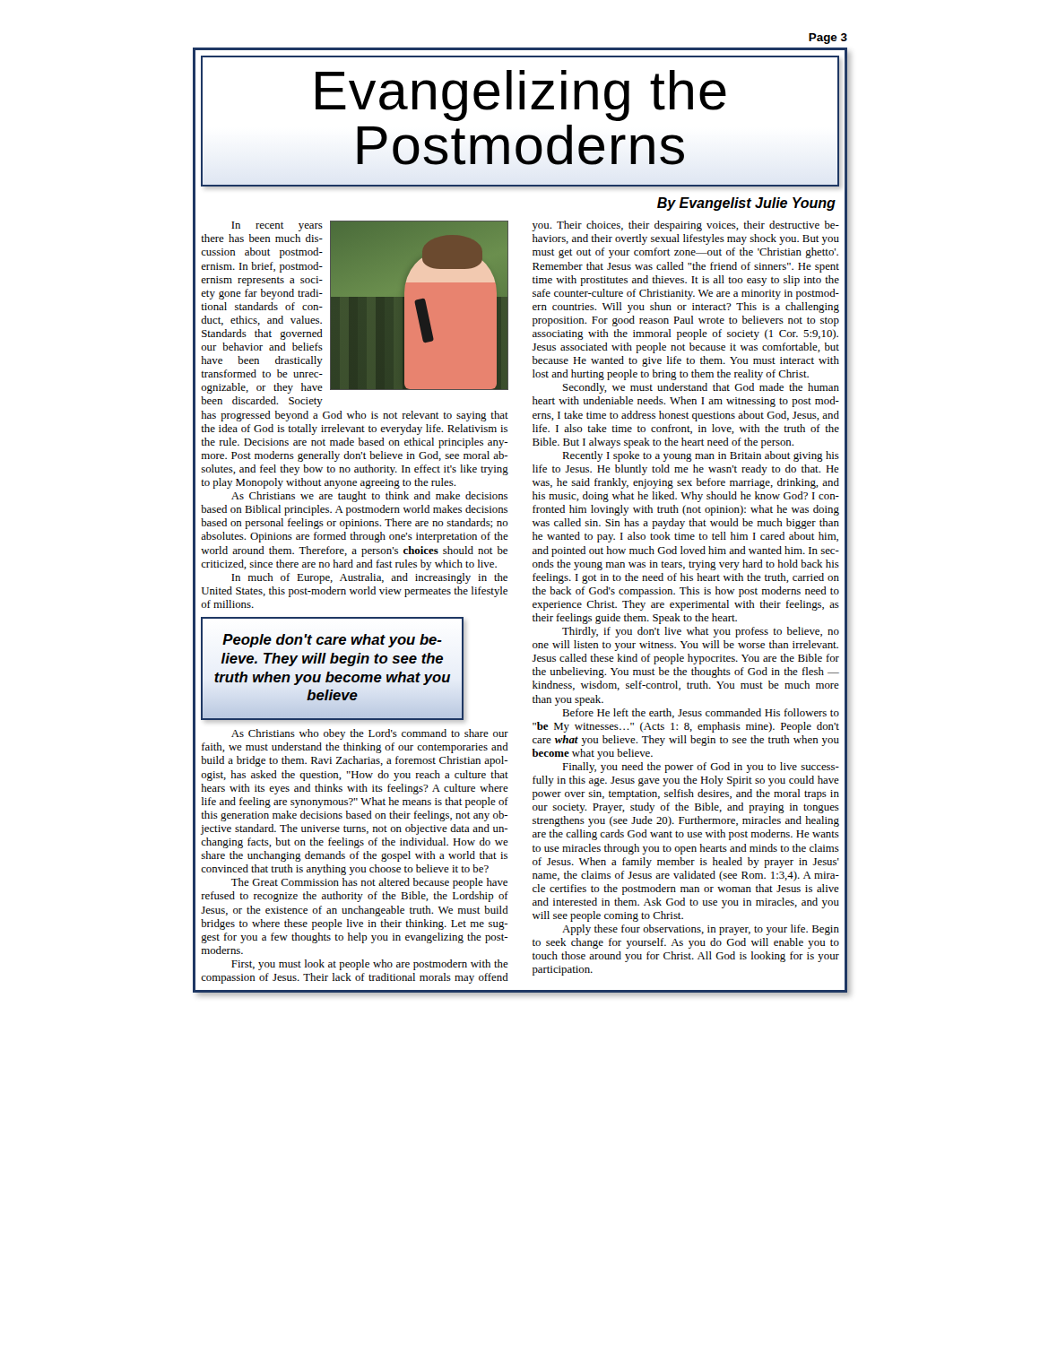Page 3
Evangelizing the
Postmoderns
By Evangelist Julie Young
In recent years there has been much discussion about postmodernism. In brief, postmodernism represents a society gone far beyond traditional standards of conduct, ethics, and values. Standards that governed our behavior and beliefs have been drastically transformed to be unrecognizable, or they have been discarded. Society has progressed beyond a God who is not relevant to saying that the idea of God is totally irrelevant to everyday life. Relativism is the rule. Decisions are not made based on ethical principles anymore. Post moderns generally don't believe in God, see moral absolutes, and feel they bow to no authority. In effect it's like trying to play Monopoly without anyone agreeing to the rules.
As Christians we are taught to think and make decisions based on Biblical principles. A postmodern world makes decisions based on personal feelings or opinions. There are no standards; no absolutes. Opinions are formed through one's interpretation of the world around them. Therefore, a person's choices should not be criticized, since there are no hard and fast rules by which to live.
In much of Europe, Australia, and increasingly in the United States, this post-modern world view permeates the lifestyle of millions.
People don't care what you believe. They will begin to see the truth when you become what you believe
As Christians who obey the Lord's command to share our faith, we must understand the thinking of our contemporaries and build a bridge to them. Ravi Zacharias, a foremost Christian apologist, has asked the question, "How do you reach a culture that hears with its eyes and thinks with its feelings? A culture where life and feeling are synonymous?" What he means is that people of this generation make decisions based on their feelings, not any objective standard. The universe turns, not on objective data and unchanging facts, but on the feelings of the individual. How do we share the unchanging demands of the gospel with a world that is convinced that truth is anything you choose to believe it to be?
The Great Commission has not altered because people have refused to recognize the authority of the Bible, the Lordship of Jesus, or the existence of an unchangeable truth. We must build bridges to where these people live in their thinking. Let me suggest for you a few thoughts to help you in evangelizing the post-moderns.
First, you must look at people who are postmodern with the compassion of Jesus. Their lack of traditional morals may offend you. Their choices, their despairing voices, their destructive behaviors, and their overtly sexual lifestyles may shock you. But you must get out of your comfort zone—out of the 'Christian ghetto'. Remember that Jesus was called "the friend of sinners". He spent time with prostitutes and thieves. It is all too easy to slip into the safe counter-culture of Christianity. We are a minority in postmodern countries. Will you shun or interact? This is a challenging proposition. For good reason Paul wrote to believers not to stop associating with the immoral people of society (1 Cor. 5:9,10). Jesus associated with people not because it was comfortable, but because He wanted to give life to them. You must interact with lost and hurting people to bring to them the reality of Christ.
Secondly, we must understand that God made the human heart with undeniable needs. When I am witnessing to post moderns, I take time to address honest questions about God, Jesus, and life. I also take time to confront, in love, with the truth of the Bible. But I always speak to the heart need of the person.
Recently I spoke to a young man in Britain about giving his life to Jesus. He bluntly told me he wasn't ready to do that. He was, he said frankly, enjoying sex before marriage, drinking, and his music, doing what he liked. Why should he know God? I confronted him lovingly with truth (not opinion): what he was doing was called sin. Sin has a payday that would be much bigger than he wanted to pay. I also took time to tell him I cared about him, and pointed out how much God loved him and wanted him. In seconds the young man was in tears, trying very hard to hold back his feelings. I got in to the need of his heart with the truth, carried on the back of God's compassion. This is how post moderns need to experience Christ. They are experimental with their feelings, as their feelings guide them. Speak to the heart.
Thirdly, if you don't live what you profess to believe, no one will listen to your witness. You will be worse than irrelevant. Jesus called these kind of people hypocrites. You are the Bible for the unbelieving. You must be the thoughts of God in the flesh — kindness, wisdom, self-control, truth. You must be much more than you speak.
Before He left the earth, Jesus commanded His followers to "be My witnesses…" (Acts 1: 8, emphasis mine). People don't care what you believe. They will begin to see the truth when you become what you believe.
Finally, you need the power of God in you to live successfully in this age. Jesus gave you the Holy Spirit so you could have power over sin, temptation, selfish desires, and the moral traps in our society. Prayer, study of the Bible, and praying in tongues strengthens you (see Jude 20). Furthermore, miracles and healing are the calling cards God want to use with post moderns. He wants to use miracles through you to open hearts and minds to the claims of Jesus. When a family member is healed by prayer in Jesus' name, the claims of Jesus are validated (see Rom. 1:3,4). A miracle certifies to the postmodern man or woman that Jesus is alive and interested in them. Ask God to use you in miracles, and you will see people coming to Christ.
Apply these four observations, in prayer, to your life. Begin to seek change for yourself. As you do God will enable you to touch those around you for Christ. All God is looking for is your participation.